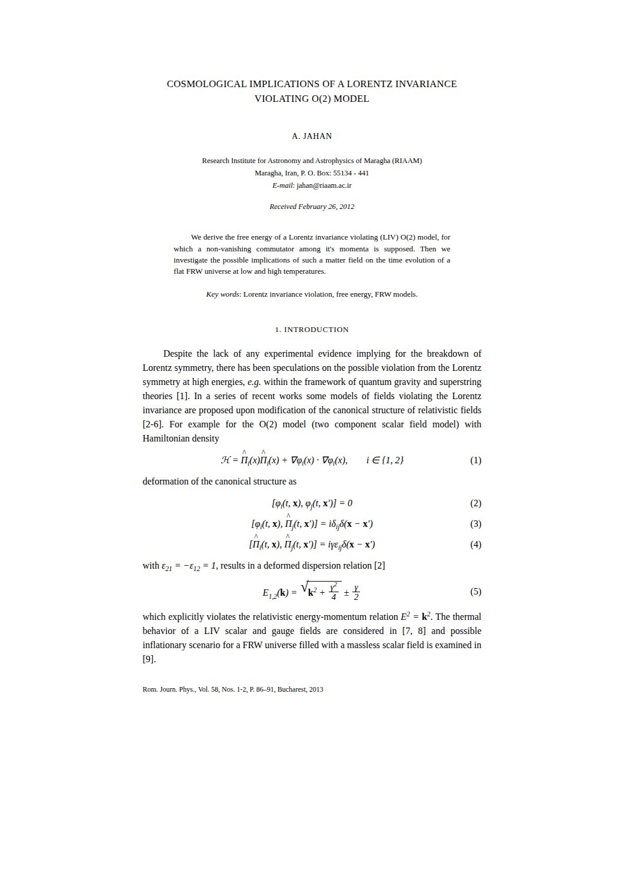COSMOLOGICAL IMPLICATIONS OF A LORENTZ INVARIANCE
VIOLATING O(2) MODEL
A. JAHAN
Research Institute for Astronomy and Astrophysics of Maragha (RIAAM)
Maragha, Iran, P. O. Box: 55134 - 441
E-mail: jahan@riaam.ac.ir
Received February 26, 2012
We derive the free energy of a Lorentz invariance violating (LIV) O(2) model, for which a non-vanishing commutator among it's momenta is supposed. Then we investigate the possible implications of such a matter field on the time evolution of a flat FRW universe at low and high temperatures.
Key words: Lorentz invariance violation, free energy, FRW models.
1. INTRODUCTION
Despite the lack of any experimental evidence implying for the breakdown of Lorentz symmetry, there has been speculations on the possible violation from the Lorentz symmetry at high energies, e.g. within the framework of quantum gravity and superstring theories [1]. In a series of recent works some models of fields violating the Lorentz invariance are proposed upon modification of the canonical structure of relativistic fields [2-6]. For example for the O(2) model (two component scalar field model) with Hamiltonian density
ℋ = Πi(x)Πi(x) + ∇φi(x) · ∇φi(x), i ∈ {1, 2} (1)
deformation of the canonical structure as
[φi(t, x), φj(t, x′)] = 0 (2)
[φi(t, x), Πj(t, x′)] = iδijδ(x − x′) (3)
[Πi(t, x), Πj(t, x′)] = iγεijδ(x − x′) (4)
with ε21 = −ε12 = 1, results in a deformed dispersion relation [2]
E1,2(k) = k2 + γ24 ± γ 2 (5)
which explicitly violates the relativistic energy-momentum relation E2 = k2. The thermal behavior of a LIV scalar and gauge fields are considered in [7, 8] and possible inflationary scenario for a FRW universe filled with a massless scalar field is examined in [9].
Rom. Journ. Phys., Vol. 58, Nos. 1-2, P. 86–91, Bucharest, 2013